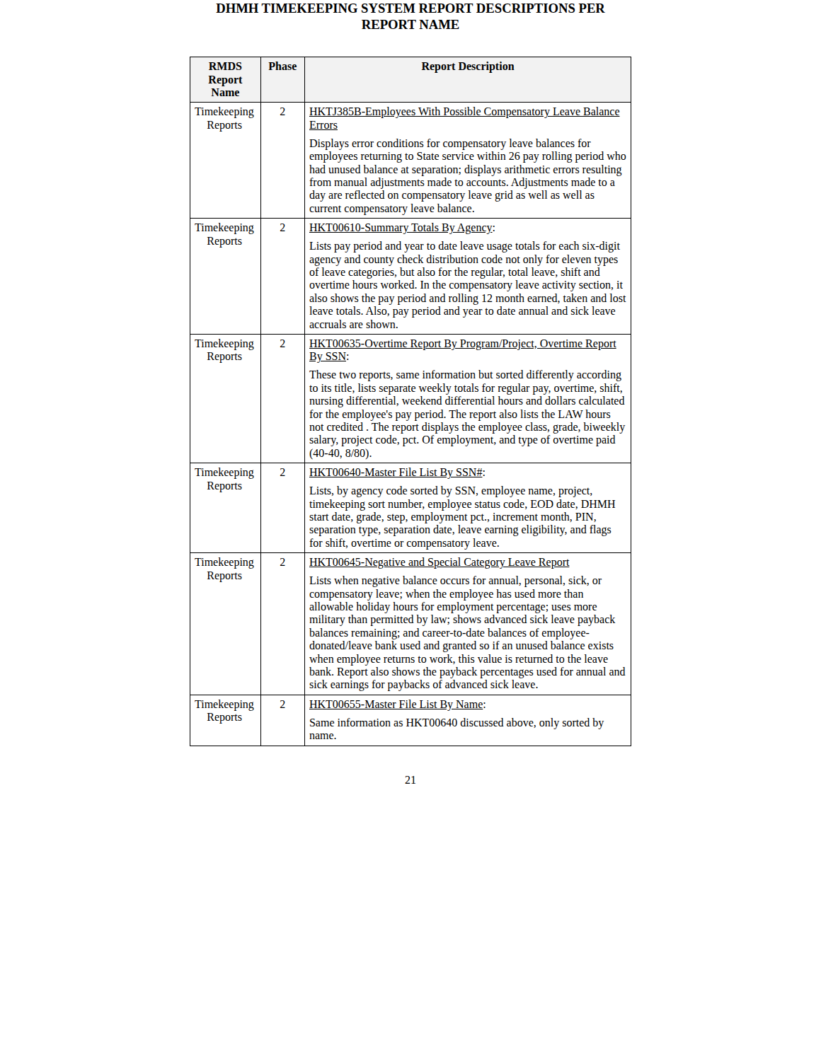DHMH TIMEKEEPING SYSTEM REPORT DESCRIPTIONS PER
REPORT NAME
| RMDS Report Name | Phase | Report Description |
| --- | --- | --- |
| Timekeeping Reports | 2 | HKTJ385B-Employees With Possible Compensatory Leave Balance Errors Displays error conditions for compensatory leave balances for employees returning to State service within 26 pay rolling period who had unused balance at separation; displays arithmetic errors resulting from manual adjustments made to accounts. Adjustments made to a day are reflected on compensatory leave grid as well as well as current compensatory leave balance. |
| Timekeeping Reports | 2 | HKT00610-Summary Totals By Agency : Lists pay period and year to date leave usage totals for each six-digit agency and county check distribution code not only for eleven types of leave categories, but also for the regular, total leave, shift and overtime hours worked. In the compensatory leave activity section, it also shows the pay period and rolling 12 month earned, taken and lost leave totals. Also, pay period and year to date annual and sick leave accruals are shown. |
| Timekeeping Reports | 2 | HKT00635-Overtime Report By Program/Project, Overtime Report By SSN : These two reports, same information but sorted differently according to its title, lists separate weekly totals for regular pay, overtime, shift, nursing differential, weekend differential hours and dollars calculated for the employee's pay period. The report also lists the LAW hours not credited . The report displays the employee class, grade, biweekly salary, project code, pct. Of employment, and type of overtime paid (40-40, 8/80). |
| Timekeeping Reports | 2 | HKT00640-Master File List By SSN# : Lists, by agency code sorted by SSN, employee name, project, timekeeping sort number, employee status code, EOD date, DHMH start date, grade, step, employment pct., increment month, PIN, separation type, separation date, leave earning eligibility, and flags for shift, overtime or compensatory leave. |
| Timekeeping Reports | 2 | HKT00645-Negative and Special Category Leave Report Lists when negative balance occurs for annual, personal, sick, or compensatory leave; when the employee has used more than allowable holiday hours for employment percentage; uses more military than permitted by law; shows advanced sick leave payback balances remaining; and career-to-date balances of employee-donated/leave bank used and granted so if an unused balance exists when employee returns to work, this value is returned to the leave bank. Report also shows the payback percentages used for annual and sick earnings for paybacks of advanced sick leave. |
| Timekeeping Reports | 2 | HKT00655-Master File List By Name : Same information as HKT00640 discussed above, only sorted by name. |
21